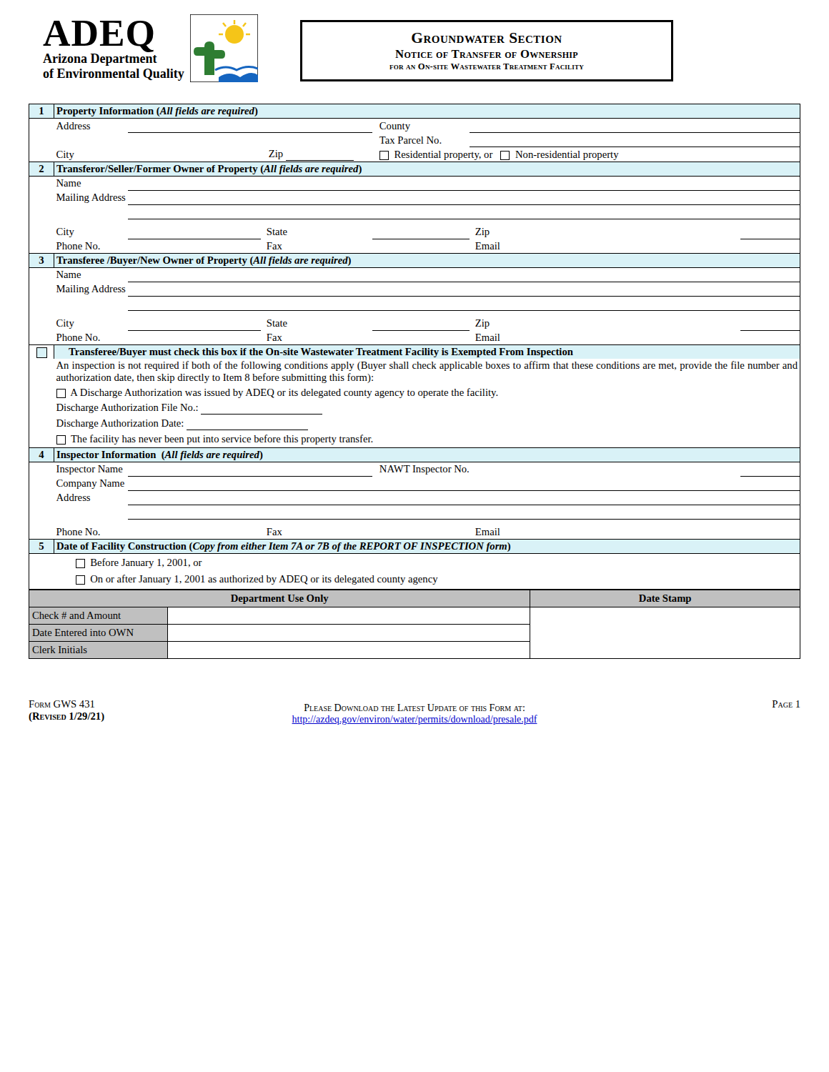ADEQ
Arizona Department
of Environmental Quality
Groundwater Section
Notice of Transfer of Ownership
for an On-site Wastewater Treatment Facility
| 1 | Property Information ( All fields are required ) |
| | Address | | County | |
| | | | Tax Parcel No. | |
| | City | | Zip | Residential property, or Non-residential property |
| 2 | Transferor/Seller/Former Owner of Property ( All fields are required ) |
| | Name | |
| | Mailing Address | |
| | City | | State | | Zip | |
| | Phone No. | | Fax | | Email | |
| 3 | Transferee /Buyer/New Owner of Property ( All fields are required ) |
| | Name | |
| | Mailing Address | |
| | City | | State | | Zip | |
| | Phone No. | | Fax | | Email | |
| | Transferee/Buyer must check this box if the On-site Wastewater Treatment Facility is Exempted From Inspection |
| | An inspection is not required if both of the following conditions apply (Buyer shall check applicable boxes to affirm that these conditions are met, provide the file number and authorization date, then skip directly to Item 8 before submitting this form): |
| | A Discharge Authorization was issued by ADEQ or its delegated county agency to operate the facility. |
| | Discharge Authorization File No.: |
| | Discharge Authorization Date: |
| | The facility has never been put into service before this property transfer. |
| 4 | Inspector Information ( All fields are required ) |
| | Inspector Name | | NAWT Inspector No. | |
| | Company Name | |
| | Address | |
| | Phone No. | | Fax | | Email | |
| 5 | Date of Facility Construction ( Copy from either Item 7A or 7B of the REPORT OF INSPECTION form ) |
| | Before January 1, 2001, or |
| | On or after January 1, 2001 as authorized by ADEQ or its delegated county agency |
| Department Use Only | Date Stamp |
| Check # and Amount | | |
| Date Entered into OWN | |
| Clerk Initials | |
Form GWS 431
(Revised 1/29/21)
Page 1
Please Download the Latest Update of this Form at:
http://azdeq.gov/environ/water/permits/download/presale.pdf